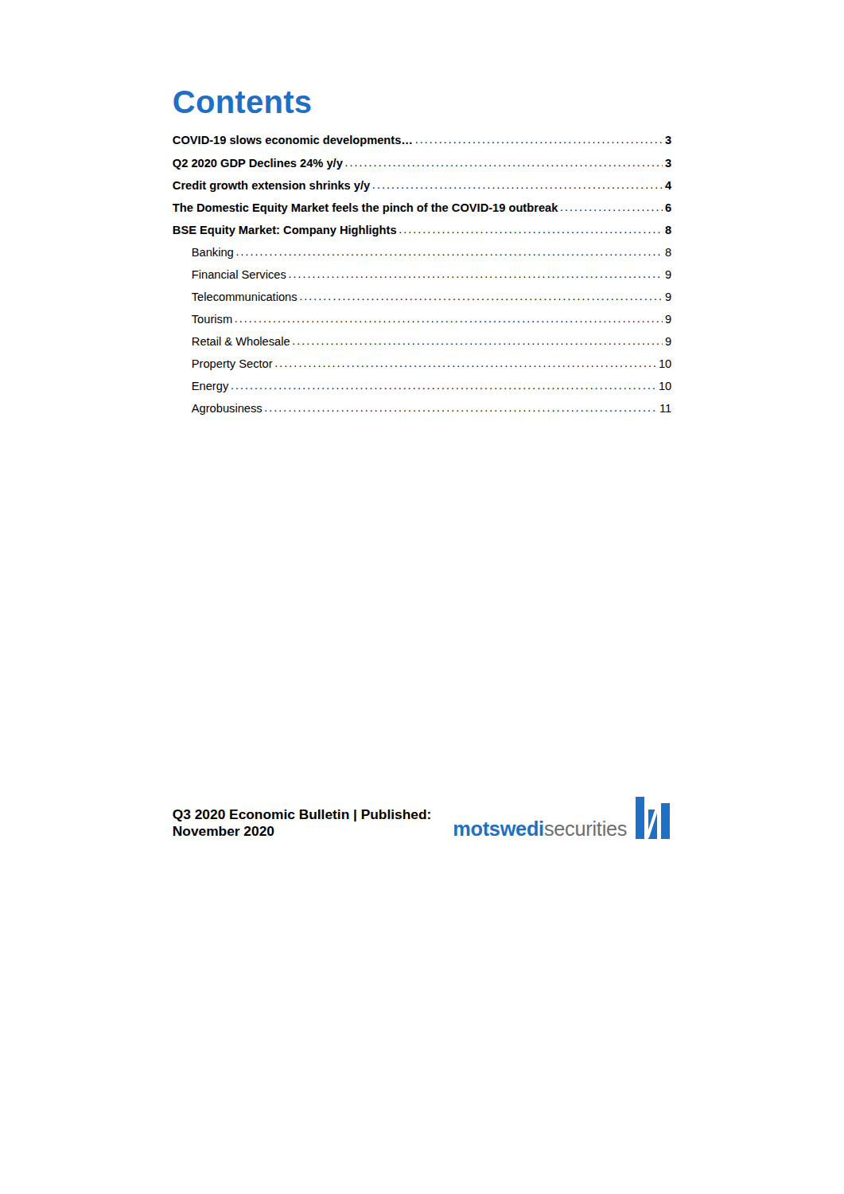Contents
COVID-19 slows economic developments… .................................................................................................................. 3
Q2 2020 GDP Declines 24% y/y ............................................................................................................................. 3
Credit growth extension shrinks y/y ................................................................................................................. 4
The Domestic Equity Market feels the pinch of the COVID-19 outbreak ........................................................... 6
BSE Equity Market: Company Highlights ........................................................................................................... 8
Banking ................................................................................................................................................. 8
Financial Services ............................................................................................................................. 9
Telecommunications ......................................................................................................................... 9
Tourism ................................................................................................................................................. 9
Retail & Wholesale ........................................................................................................................... 9
Property Sector ............................................................................................................................. 10
Energy ............................................................................................................................................. 10
Agrobusiness ................................................................................................................................. 11
Q3 2020 Economic Bulletin | Published: November 2020
motswedi securities